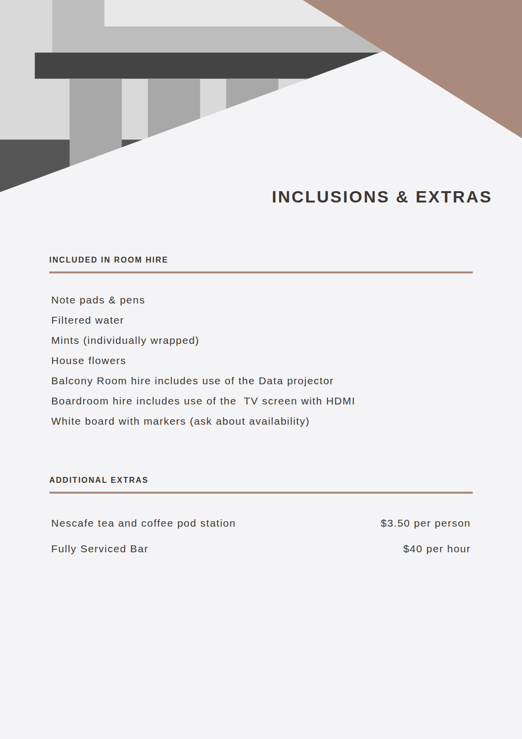INCLUSIONS & EXTRAS
INCLUDED IN ROOM HIRE
Note pads & pens
Filtered water
Mints (individually wrapped)
House flowers
Balcony Room hire includes use of the Data projector
Boardroom hire includes use of the TV screen with HDMI
White board with markers (ask about availability)
ADDITIONAL EXTRAS
| Nescafe tea and coffee pod station | $3.50 per person |
| Fully Serviced Bar | $40 per hour |